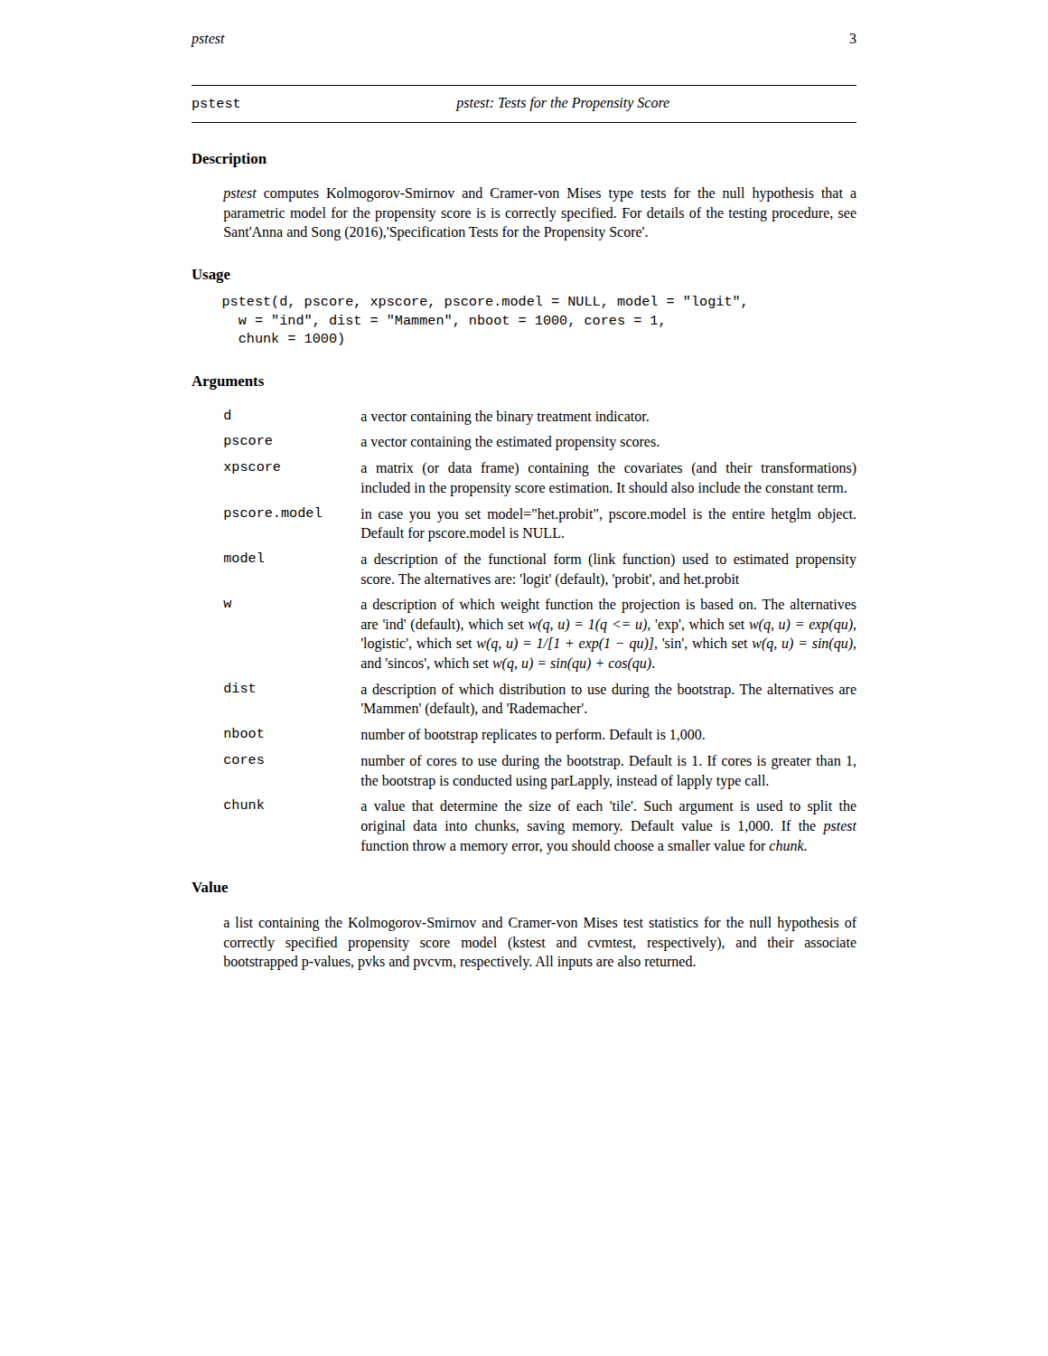pstest 3
pstest pstest: Tests for the Propensity Score
Description
pstest computes Kolmogorov-Smirnov and Cramer-von Mises type tests for the null hypothesis that a parametric model for the propensity score is is correctly specified. For details of the testing procedure, see Sant'Anna and Song (2016),'Specification Tests for the Propensity Score'.
Usage
pstest(d, pscore, xpscore, pscore.model = NULL, model = "logit",
  w = "ind", dist = "Mammen", nboot = 1000, cores = 1,
  chunk = 1000)
Arguments
d
a vector containing the binary treatment indicator.
pscore
a vector containing the estimated propensity scores.
xpscore
a matrix (or data frame) containing the covariates (and their transformations) included in the propensity score estimation. It should also include the constant term.
pscore.model
in case you you set model="het.probit", pscore.model is the entire hetglm object. Default for pscore.model is NULL.
model
a description of the functional form (link function) used to estimated propensity score. The alternatives are: 'logit' (default), 'probit', and het.probit
w
a description of which weight function the projection is based on. The alternatives are 'ind' (default), which set w(q, u) = 1(q <= u), 'exp', which set w(q, u) = exp(qu), 'logistic', which set w(q, u) = 1/[1 + exp(1 − qu)], 'sin', which set w(q, u) = sin(qu), and 'sincos', which set w(q, u) = sin(qu) + cos(qu).
dist
a description of which distribution to use during the bootstrap. The alternatives are 'Mammen' (default), and 'Rademacher'.
nboot
number of bootstrap replicates to perform. Default is 1,000.
cores
number of cores to use during the bootstrap. Default is 1. If cores is greater than 1, the bootstrap is conducted using parLapply, instead of lapply type call.
chunk
a value that determine the size of each 'tile'. Such argument is used to split the original data into chunks, saving memory. Default value is 1,000. If the pstest function throw a memory error, you should choose a smaller value for chunk.
Value
a list containing the Kolmogorov-Smirnov and Cramer-von Mises test statistics for the null hypothesis of correctly specified propensity score model (kstest and cvmtest, respectively), and their associate bootstrapped p-values, pvks and pvcvm, respectively. All inputs are also returned.